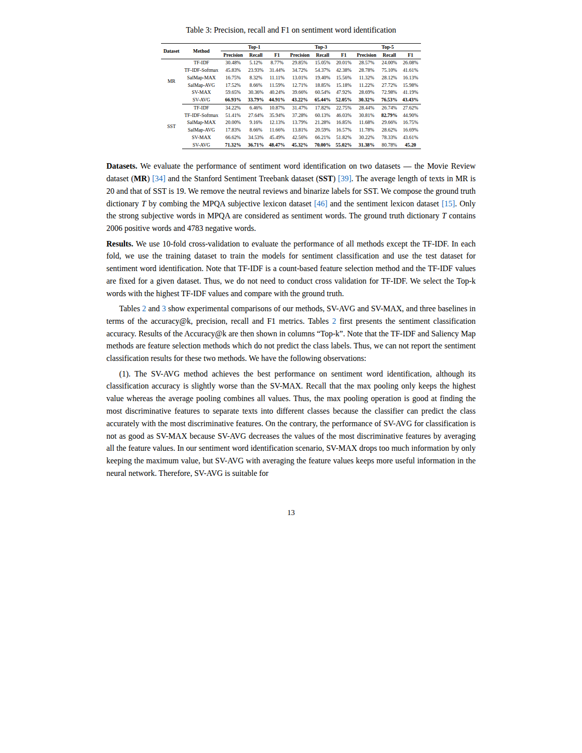Table 3: Precision, recall and F1 on sentiment word identification
| Dataset | Method | Top-1 | Top-3 | Top-5 |
| --- | --- | --- | --- | --- |
| Precision | Recall | F1 | Precision | Recall | F1 | Precision | Recall | F1 |
| MR | TF-IDF | 30.48% | 5.12% | 8.77% | 29.85% | 15.05% | 20.01% | 28.57% | 24.00% | 26.08% |
| TF-IDF-Softmax | 45.83% | 23.93% | 31.44% | 34.72% | 54.37% | 42.38% | 28.78% | 75.10% | 41.61% |
| SalMap-MAX | 16.75% | 8.32% | 11.11% | 13.01% | 19.40% | 15.56% | 11.32% | 28.12% | 16.13% |
| SalMap-AVG | 17.52% | 8.66% | 11.59% | 12.71% | 18.85% | 15.18% | 11.22% | 27.72% | 15.98% |
| SV-MAX | 59.65% | 30.36% | 40.24% | 39.66% | 60.54% | 47.92% | 28.69% | 72.98% | 41.19% |
| SV-AVG | 66.93% | 33.79% | 44.91% | 43.22% | 65.44% | 52.05% | 30.32% | 76.53% | 43.43% |
| SST | TF-IDF | 34.22% | 6.46% | 10.87% | 31.47% | 17.82% | 22.75% | 28.44% | 26.74% | 27.62% |
| TF-IDF-Softmax | 51.41% | 27.64% | 35.94% | 37.28% | 60.13% | 46.03% | 30.81% | 82.79% | 44.90% |
| SalMap-MAX | 20.00% | 9.16% | 12.13% | 13.79% | 21.28% | 16.85% | 11.68% | 29.66% | 16.75% |
| SalMap-AVG | 17.83% | 8.66% | 11.66% | 13.81% | 20.59% | 16.57% | 11.78% | 28.62% | 16.69% |
| SV-MAX | 66.62% | 34.53% | 45.49% | 42.56% | 66.21% | 51.82% | 30.22% | 78.33% | 43.61% |
| SV-AVG | 71.32% | 36.71% | 48.47% | 45.32% | 70.00% | 55.02% | 31.38% | 80.78% | 45.20 |
Datasets. We evaluate the performance of sentiment word identification on two datasets — the Movie Review dataset (MR) [34] and the Stanford Sentiment Treebank dataset (SST) [39]. The average length of texts in MR is 20 and that of SST is 19. We remove the neutral reviews and binarize labels for SST. We compose the ground truth dictionary T by combing the MPQA subjective lexicon dataset [46] and the sentiment lexicon dataset [15]. Only the strong subjective words in MPQA are considered as sentiment words. The ground truth dictionary T contains 2006 positive words and 4783 negative words.
Results. We use 10-fold cross-validation to evaluate the performance of all methods except the TF-IDF. In each fold, we use the training dataset to train the models for sentiment classification and use the test dataset for sentiment word identification. Note that TF-IDF is a count-based feature selection method and the TF-IDF values are fixed for a given dataset. Thus, we do not need to conduct cross validation for TF-IDF. We select the Top-k words with the highest TF-IDF values and compare with the ground truth.
Tables 2 and 3 show experimental comparisons of our methods, SV-AVG and SV-MAX, and three baselines in terms of the accuracy@k, precision, recall and F1 metrics. Tables 2 first presents the sentiment classification accuracy. Results of the Accuracy@k are then shown in columns “Top-k”. Note that the TF-IDF and Saliency Map methods are feature selection methods which do not predict the class labels. Thus, we can not report the sentiment classification results for these two methods. We have the following observations:
(1). The SV-AVG method achieves the best performance on sentiment word identification, although its classification accuracy is slightly worse than the SV-MAX. Recall that the max pooling only keeps the highest value whereas the average pooling combines all values. Thus, the max pooling operation is good at finding the most discriminative features to separate texts into different classes because the classifier can predict the class accurately with the most discriminative features. On the contrary, the performance of SV-AVG for classification is not as good as SV-MAX because SV-AVG decreases the values of the most discriminative features by averaging all the feature values. In our sentiment word identification scenario, SV-MAX drops too much information by only keeping the maximum value, but SV-AVG with averaging the feature values keeps more useful information in the neural network. Therefore, SV-AVG is suitable for
13